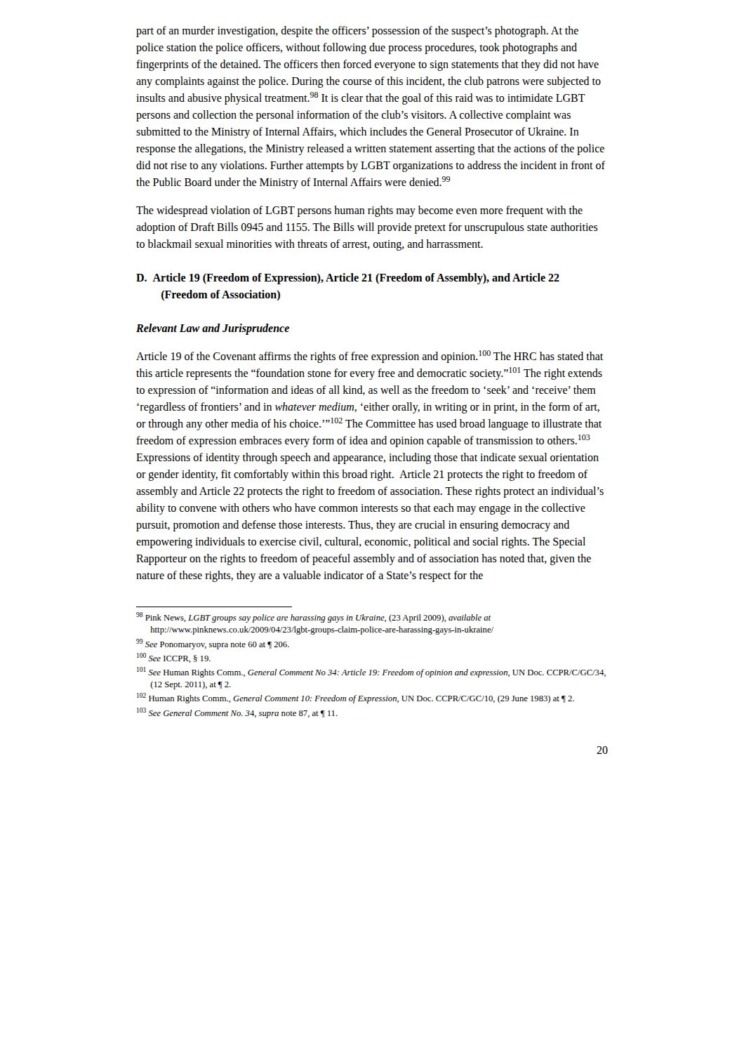part of an murder investigation, despite the officers’ possession of the suspect’s photograph. At the police station the police officers, without following due process procedures, took photographs and fingerprints of the detained. The officers then forced everyone to sign statements that they did not have any complaints against the police. During the course of this incident, the club patrons were subjected to insults and abusive physical treatment.98 It is clear that the goal of this raid was to intimidate LGBT persons and collection the personal information of the club’s visitors. A collective complaint was submitted to the Ministry of Internal Affairs, which includes the General Prosecutor of Ukraine. In response the allegations, the Ministry released a written statement asserting that the actions of the police did not rise to any violations. Further attempts by LGBT organizations to address the incident in front of the Public Board under the Ministry of Internal Affairs were denied.99
The widespread violation of LGBT persons human rights may become even more frequent with the adoption of Draft Bills 0945 and 1155. The Bills will provide pretext for unscrupulous state authorities to blackmail sexual minorities with threats of arrest, outing, and harrassment.
D. Article 19 (Freedom of Expression), Article 21 (Freedom of Assembly), and Article 22 (Freedom of Association)
Relevant Law and Jurisprudence
Article 19 of the Covenant affirms the rights of free expression and opinion.100 The HRC has stated that this article represents the “foundation stone for every free and democratic society.”101 The right extends to expression of “information and ideas of all kind, as well as the freedom to ‘seek’ and ‘receive’ them ‘regardless of frontiers’ and in whatever medium, ‘either orally, in writing or in print, in the form of art, or through any other media of his choice.’”102 The Committee has used broad language to illustrate that freedom of expression embraces every form of idea and opinion capable of transmission to others.103 Expressions of identity through speech and appearance, including those that indicate sexual orientation or gender identity, fit comfortably within this broad right. Article 21 protects the right to freedom of assembly and Article 22 protects the right to freedom of association. These rights protect an individual’s ability to convene with others who have common interests so that each may engage in the collective pursuit, promotion and defense those interests. Thus, they are crucial in ensuring democracy and empowering individuals to exercise civil, cultural, economic, political and social rights. The Special Rapporteur on the rights to freedom of peaceful assembly and of association has noted that, given the nature of these rights, they are a valuable indicator of a State’s respect for the
98 Pink News, LGBT groups say police are harassing gays in Ukraine, (23 April 2009), available at http://www.pinknews.co.uk/2009/04/23/lgbt-groups-claim-police-are-harassing-gays-in-ukraine/
99 See Ponomaryov, supra note 60 at ¶ 206.
100 See ICCPR, § 19.
101 See Human Rights Comm., General Comment No 34: Article 19: Freedom of opinion and expression, UN Doc. CCPR/C/GC/34, (12 Sept. 2011), at ¶ 2.
102 Human Rights Comm., General Comment 10: Freedom of Expression, UN Doc. CCPR/C/GC/10, (29 June 1983) at ¶ 2.
103 See General Comment No. 34, supra note 87, at ¶ 11.
20